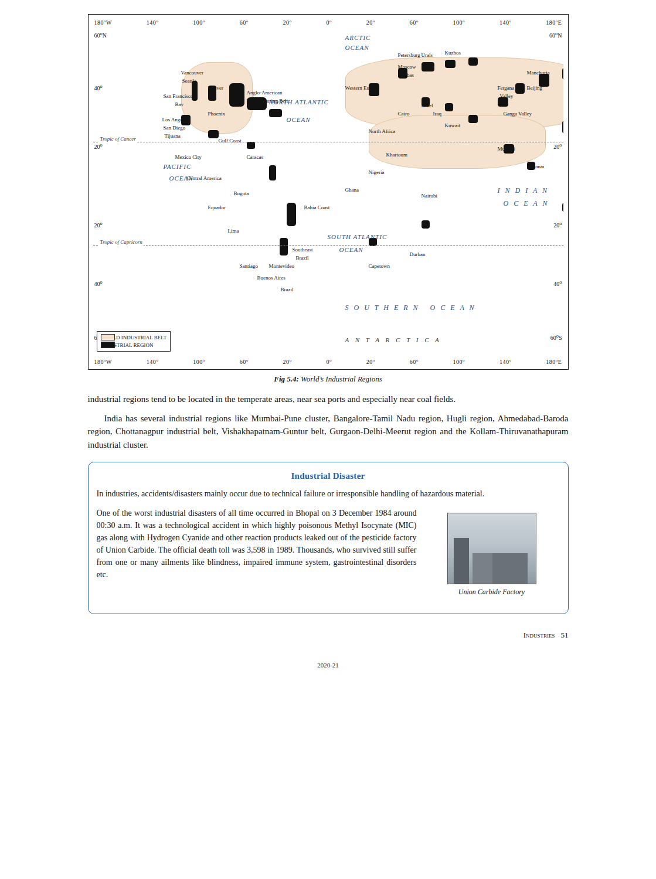180oW 140o 100o 60o 20o 0o 20o 60o 100o 140o 180oE
60oN
60oN
40o
40o
20o
20o
20o
20o
40o
40o
60oS
60oS
Tropic of Cancer
Tropic of Capricorn
ARCTIC
OCEAN
NORTH ATLANTIC
OCEAN
PACIFIC
OCEAN
PACIFIC
OCEAN
I N D I A N
O C E A N
SOUTH ATLANTIC
OCEAN
S O U T H E R N O C E A N
A N T A R C T I C A
Vancouver
Seattle
San Francisco
Bay
Los Angeles
San Diego
Tijuana
Denver
Phoenix
Gulf Coast
Anglo-American
Manufacturing Belt
Mexico City
Central America
Caracas
Bogota
Equador
Lima
Bahia Coast
Southeast
Brazil
Montevideo
Santiago
Buenos Aires
Brazil
Western Europe
Petersburg
Urals
Kuzbos
Moscow
Donbas
North Africa
Cairo
Israel
Iraq
Iran
Kuwait
Khartoum
Nigeria
Ghana
Nairobi
Capetown
Durban
Fergana
Valley
Manchuria
Beijing
Korea
Japan
Wuhan Region
Shanghai
Ganga Valley
Mumbai
Chennai
Guangzhou-Hong Kong
Region
Manila
Java
Brisbane
Perth
Sydney
Melbourne
New Zealand
WORLD INDUSTRIAL BELT
INDUSTRIAL REGION
180oW 140o 100o 60o 20o 0o 20o 60o 100o 140o 180oE
Fig 5.4: World’s Industrial Regions
industrial regions tend to be located in the temperate areas, near sea ports and especially near coal fields.
India has several industrial regions like Mumbai-Pune cluster, Bangalore-Tamil Nadu region, Hugli region, Ahmedabad-Baroda region, Chottanagpur industrial belt, Vishakhapatnam-Guntur belt, Gurgaon-Delhi-Meerut region and the Kollam-Thiruvanathapuram industrial cluster.
Industrial Disaster
In industries, accidents/disasters mainly occur due to technical failure or irresponsible handling of hazardous material.
One of the worst industrial disasters of all time occurred in Bhopal on 3 December 1984 around 00:30 a.m. It was a technological accident in which highly poisonous Methyl Isocynate (MIC) gas along with Hydrogen Cyanide and other reaction products leaked out of the pesticide factory of Union Carbide. The official death toll was 3,598 in 1989. Thousands, who survived still suffer from one or many ailments like blindness, impaired immune system, gastrointestinal disorders etc.
Union Carbide Factory
Industries 51
2020-21